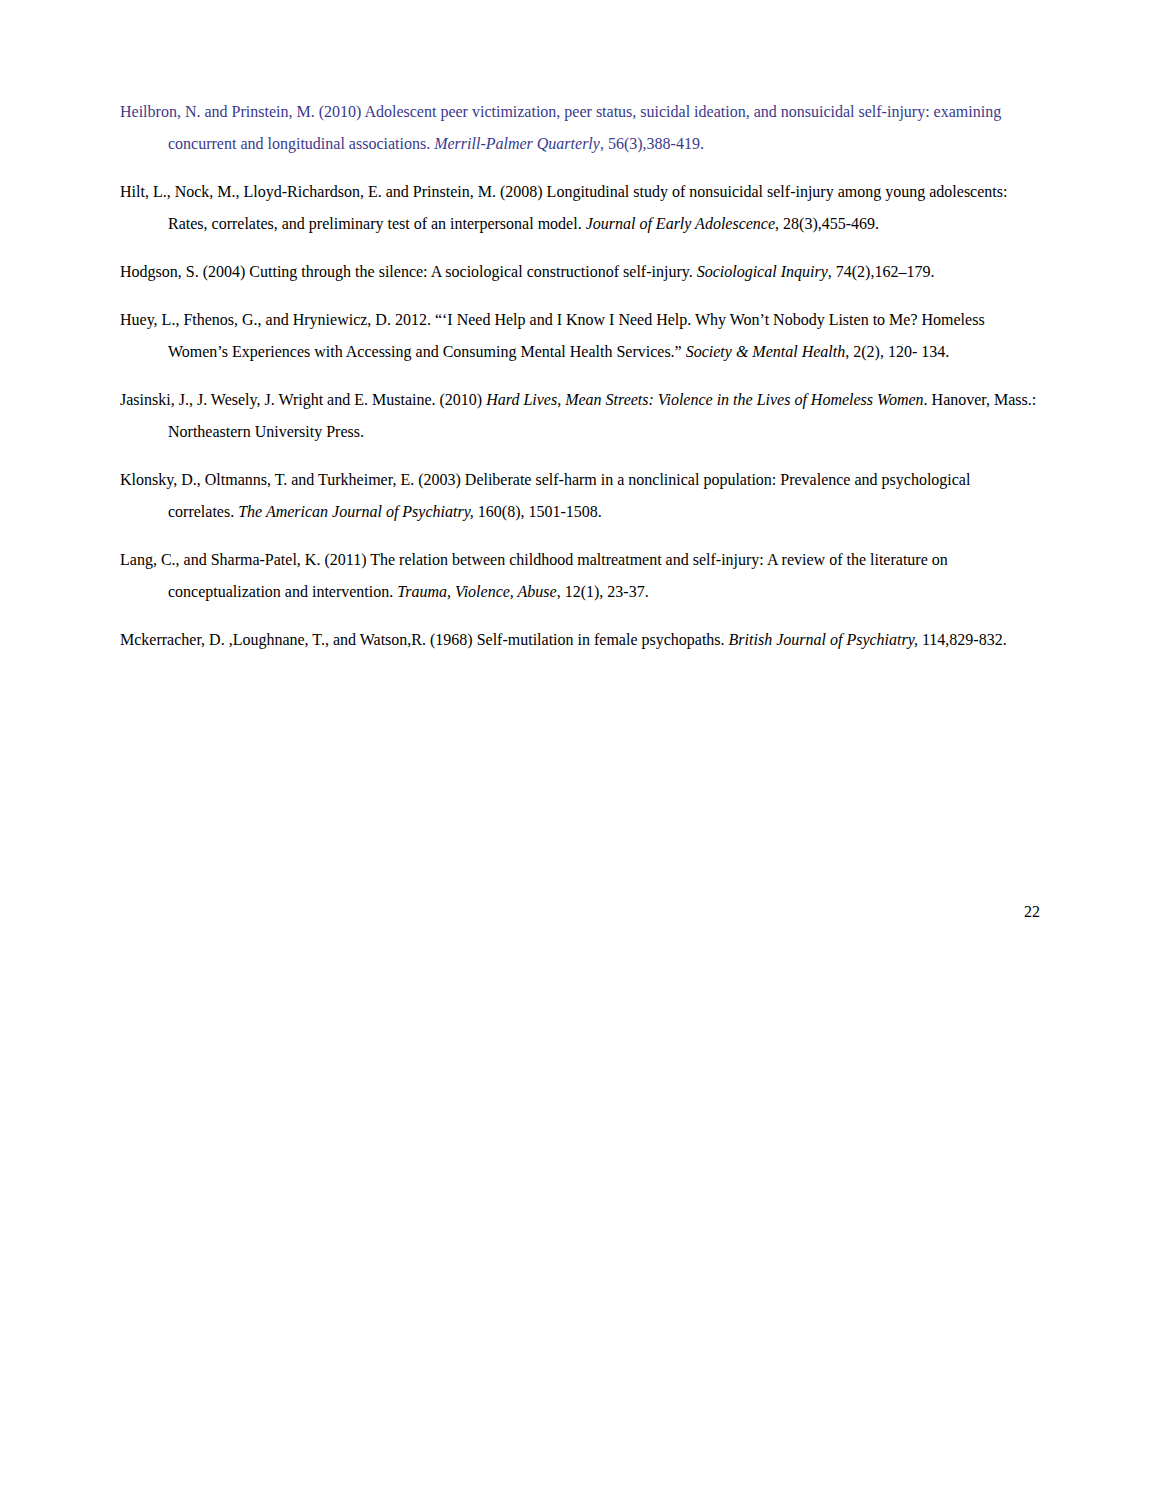Heilbron, N. and Prinstein, M. (2010) Adolescent peer victimization, peer status, suicidal ideation, and nonsuicidal self-injury: examining concurrent and longitudinal associations. Merrill-Palmer Quarterly, 56(3),388-419.
Hilt, L., Nock, M., Lloyd-Richardson, E. and Prinstein, M. (2008) Longitudinal study of nonsuicidal self-injury among young adolescents: Rates, correlates, and preliminary test of an interpersonal model. Journal of Early Adolescence, 28(3),455-469.
Hodgson, S. (2004) Cutting through the silence: A sociological constructionof self-injury. Sociological Inquiry, 74(2),162–179.
Huey, L., Fthenos, G., and Hryniewicz, D. 2012. “‘I Need Help and I Know I Need Help. Why Won’t Nobody Listen to Me? Homeless Women’s Experiences with Accessing and Consuming Mental Health Services.” Society & Mental Health, 2(2), 120- 134.
Jasinski, J., J. Wesely, J. Wright and E. Mustaine. (2010) Hard Lives, Mean Streets: Violence in the Lives of Homeless Women. Hanover, Mass.: Northeastern University Press.
Klonsky, D., Oltmanns, T. and Turkheimer, E. (2003) Deliberate self-harm in a nonclinical population: Prevalence and psychological correlates. The American Journal of Psychiatry, 160(8), 1501-1508.
Lang, C., and Sharma-Patel, K. (2011) The relation between childhood maltreatment and self-injury: A review of the literature on conceptualization and intervention. Trauma, Violence, Abuse, 12(1), 23-37.
Mckerracher, D. ,Loughnane, T., and Watson,R. (1968) Self-mutilation in female psychopaths. British Journal of Psychiatry, 114,829-832.
22